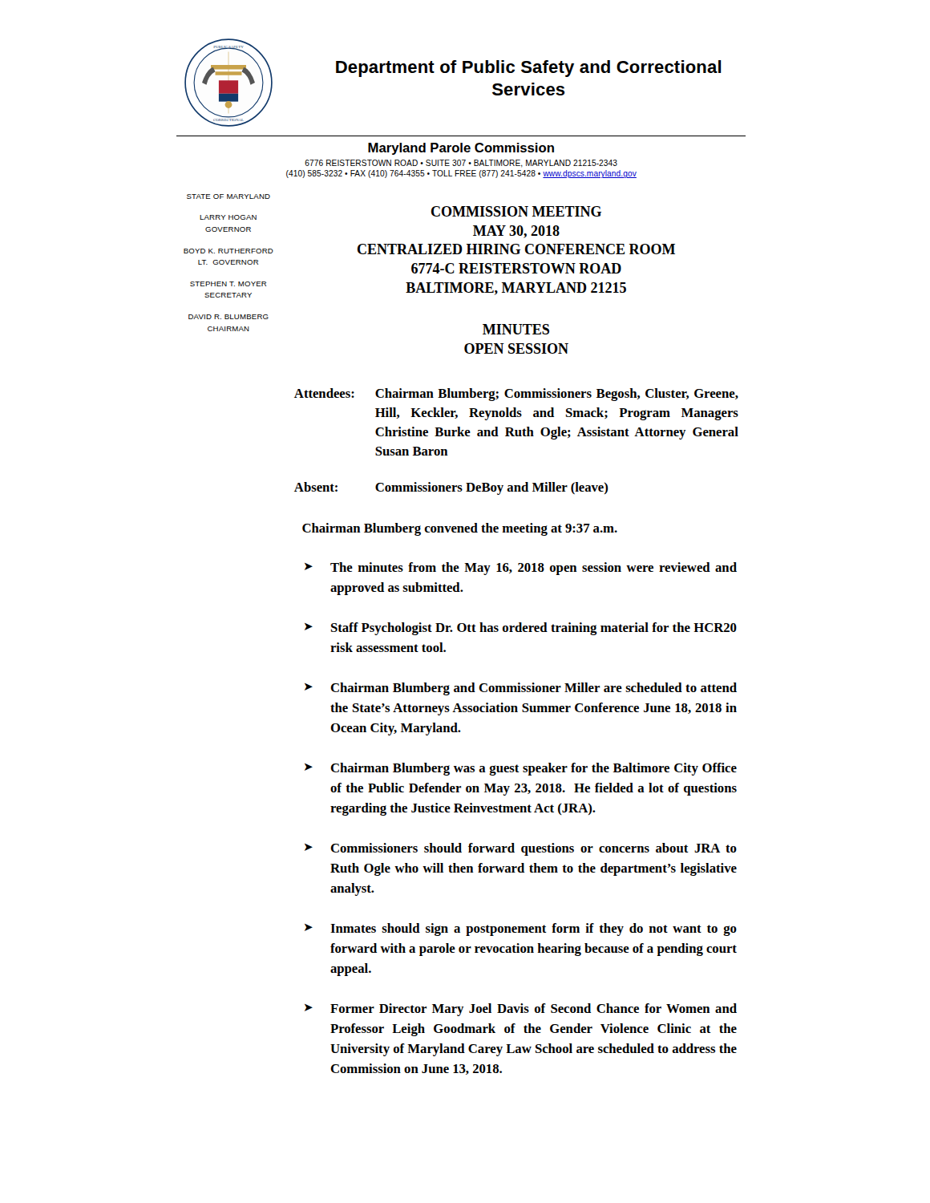Department of Public Safety and Correctional Services
Maryland Parole Commission
6776 REISTERSTOWN ROAD • SUITE 307 • BALTIMORE, MARYLAND 21215-2343
(410) 585-3232 • FAX (410) 764-4355 • TOLL FREE (877) 241-5428 • www.dpscs.maryland.gov
STATE OF MARYLAND
LARRY HOGAN GOVERNOR
BOYD K. RUTHERFORD LT. GOVERNOR
STEPHEN T. MOYER SECRETARY
DAVID R. BLUMBERG CHAIRMAN
COMMISSION MEETING
MAY 30, 2018
CENTRALIZED HIRING CONFERENCE ROOM
6774-C REISTERSTOWN ROAD
BALTIMORE, MARYLAND 21215
MINUTES
OPEN SESSION
| Attendees: | Chairman Blumberg; Commissioners Begosh, Cluster, Greene, Hill, Keckler, Reynolds and Smack; Program Managers Christine Burke and Ruth Ogle; Assistant Attorney General Susan Baron |
| Absent: | Commissioners DeBoy and Miller (leave) |
Chairman Blumberg convened the meeting at 9:37 a.m.
The minutes from the May 16, 2018 open session were reviewed and approved as submitted.
Staff Psychologist Dr. Ott has ordered training material for the HCR20 risk assessment tool.
Chairman Blumberg and Commissioner Miller are scheduled to attend the State’s Attorneys Association Summer Conference June 18, 2018 in Ocean City, Maryland.
Chairman Blumberg was a guest speaker for the Baltimore City Office of the Public Defender on May 23, 2018. He fielded a lot of questions regarding the Justice Reinvestment Act (JRA).
Commissioners should forward questions or concerns about JRA to Ruth Ogle who will then forward them to the department’s legislative analyst.
Inmates should sign a postponement form if they do not want to go forward with a parole or revocation hearing because of a pending court appeal.
Former Director Mary Joel Davis of Second Chance for Women and Professor Leigh Goodmark of the Gender Violence Clinic at the University of Maryland Carey Law School are scheduled to address the Commission on June 13, 2018.